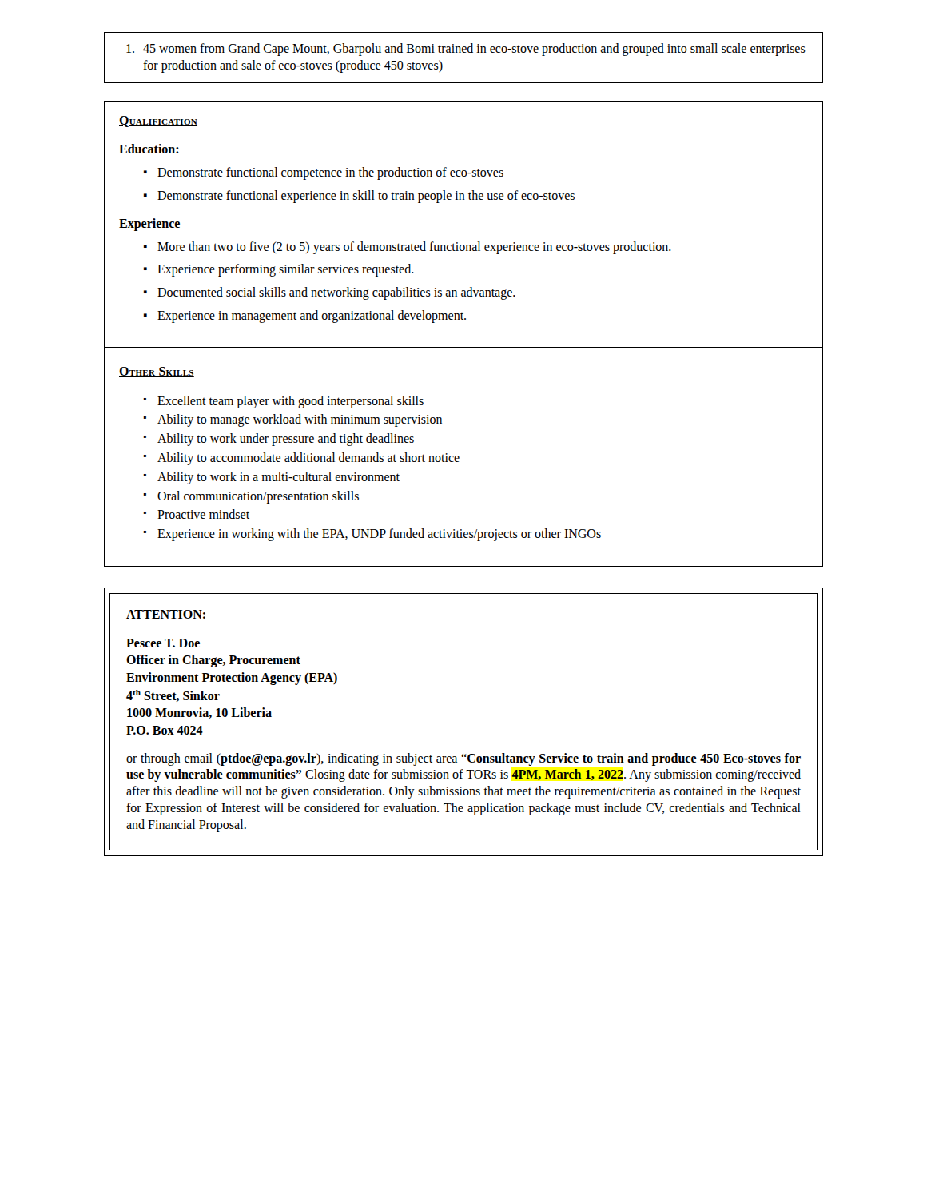45 women from Grand Cape Mount, Gbarpolu and Bomi trained in eco-stove production and grouped into small scale enterprises for production and sale of eco-stoves (produce 450 stoves)
Qualification
Education:
Demonstrate functional competence in the production of eco-stoves
Demonstrate functional experience in skill to train people in the use of eco-stoves
Experience
More than two to five (2 to 5) years of demonstrated functional experience in eco-stoves production.
Experience performing similar services requested.
Documented social skills and networking capabilities is an advantage.
Experience in management and organizational development.
Other Skills
Excellent team player with good interpersonal skills
Ability to manage workload with minimum supervision
Ability to work under pressure and tight deadlines
Ability to accommodate additional demands at short notice
Ability to work in a multi-cultural environment
Oral communication/presentation skills
Proactive mindset
Experience in working with the EPA, UNDP funded activities/projects or other INGOs
ATTENTION:
Pescee T. Doe
Officer in Charge, Procurement
Environment Protection Agency (EPA)
4th Street, Sinkor
1000 Monrovia, 10 Liberia
P.O. Box 4024
or through email (ptdoe@epa.gov.lr), indicating in subject area “Consultancy Service to train and produce 450 Eco-stoves for use by vulnerable communities” Closing date for submission of TORs is 4PM, March 1, 2022. Any submission coming/received after this deadline will not be given consideration. Only submissions that meet the requirement/criteria as contained in the Request for Expression of Interest will be considered for evaluation. The application package must include CV, credentials and Technical and Financial Proposal.